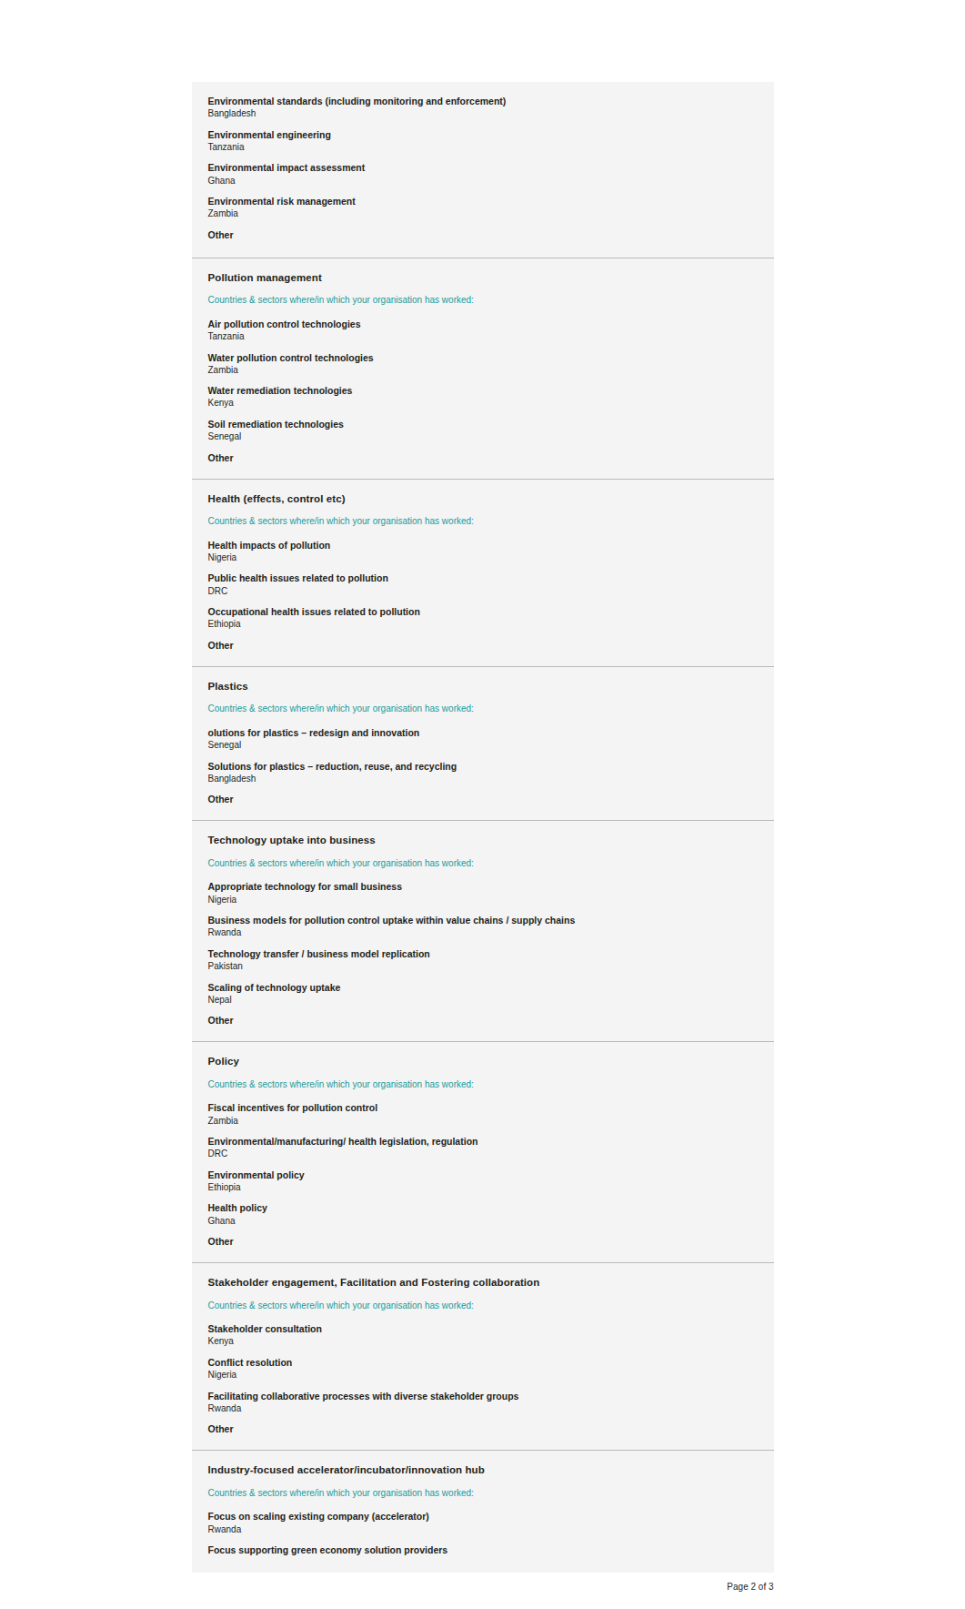Environmental standards (including monitoring and enforcement)
Bangladesh
Environmental engineering
Tanzania
Environmental impact assessment
Ghana
Environmental risk management
Zambia
Other
Pollution management
Countries & sectors where/in which your organisation has worked:
Air pollution control technologies
Tanzania
Water pollution control technologies
Zambia
Water remediation technologies
Kenya
Soil remediation technologies
Senegal
Other
Health (effects, control etc)
Countries & sectors where/in which your organisation has worked:
Health impacts of pollution
Nigeria
Public health issues related to pollution
DRC
Occupational health issues related to pollution
Ethiopia
Other
Plastics
Countries & sectors where/in which your organisation has worked:
olutions for plastics – redesign and innovation
Senegal
Solutions for plastics – reduction, reuse, and recycling
Bangladesh
Other
Technology uptake into business
Countries & sectors where/in which your organisation has worked:
Appropriate technology for small business
Nigeria
Business models for pollution control uptake within value chains / supply chains
Rwanda
Technology transfer / business model replication
Pakistan
Scaling of technology uptake
Nepal
Other
Policy
Countries & sectors where/in which your organisation has worked:
Fiscal incentives for pollution control
Zambia
Environmental/manufacturing/ health legislation, regulation
DRC
Environmental policy
Ethiopia
Health policy
Ghana
Other
Stakeholder engagement, Facilitation and Fostering collaboration
Countries & sectors where/in which your organisation has worked:
Stakeholder consultation
Kenya
Conflict resolution
Nigeria
Facilitating collaborative processes with diverse stakeholder groups
Rwanda
Other
Industry-focused accelerator/incubator/innovation hub
Countries & sectors where/in which your organisation has worked:
Focus on scaling existing company (accelerator)
Rwanda
Focus supporting green economy solution providers
Page 2 of 3